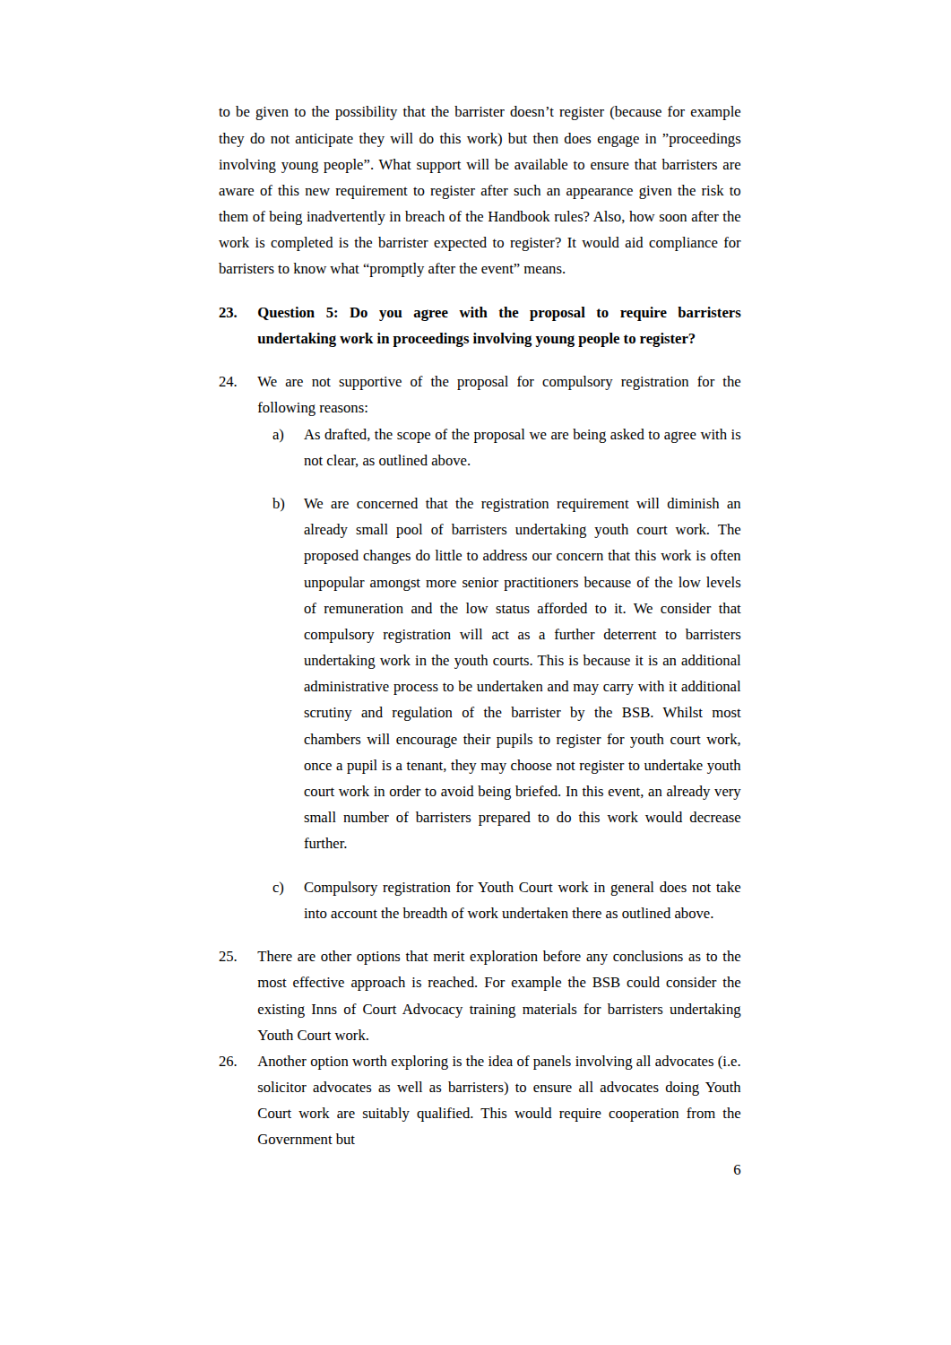to be given to the possibility that the barrister doesn’t register (because for example they do not anticipate they will do this work) but then does engage in ”proceedings involving young people”. What support will be available to ensure that barristers are aware of this new requirement to register after such an appearance given the risk to them of being inadvertently in breach of the Handbook rules? Also, how soon after the work is completed is the barrister expected to register? It would aid compliance for barristers to know what “promptly after the event” means.
23.
Question 5: Do you agree with the proposal to require barristers undertaking work in proceedings involving young people to register?
24.
We are not supportive of the proposal for compulsory registration for the following reasons:
a) As drafted, the scope of the proposal we are being asked to agree with is not clear, as outlined above.
b) We are concerned that the registration requirement will diminish an already small pool of barristers undertaking youth court work. The proposed changes do little to address our concern that this work is often unpopular amongst more senior practitioners because of the low levels of remuneration and the low status afforded to it. We consider that compulsory registration will act as a further deterrent to barristers undertaking work in the youth courts. This is because it is an additional administrative process to be undertaken and may carry with it additional scrutiny and regulation of the barrister by the BSB. Whilst most chambers will encourage their pupils to register for youth court work, once a pupil is a tenant, they may choose not register to undertake youth court work in order to avoid being briefed. In this event, an already very small number of barristers prepared to do this work would decrease further.
c) Compulsory registration for Youth Court work in general does not take into account the breadth of work undertaken there as outlined above.
25.
There are other options that merit exploration before any conclusions as to the most effective approach is reached. For example the BSB could consider the existing Inns of Court Advocacy training materials for barristers undertaking Youth Court work.
26.
Another option worth exploring is the idea of panels involving all advocates (i.e. solicitor advocates as well as barristers) to ensure all advocates doing Youth Court work are suitably qualified. This would require cooperation from the Government but
6